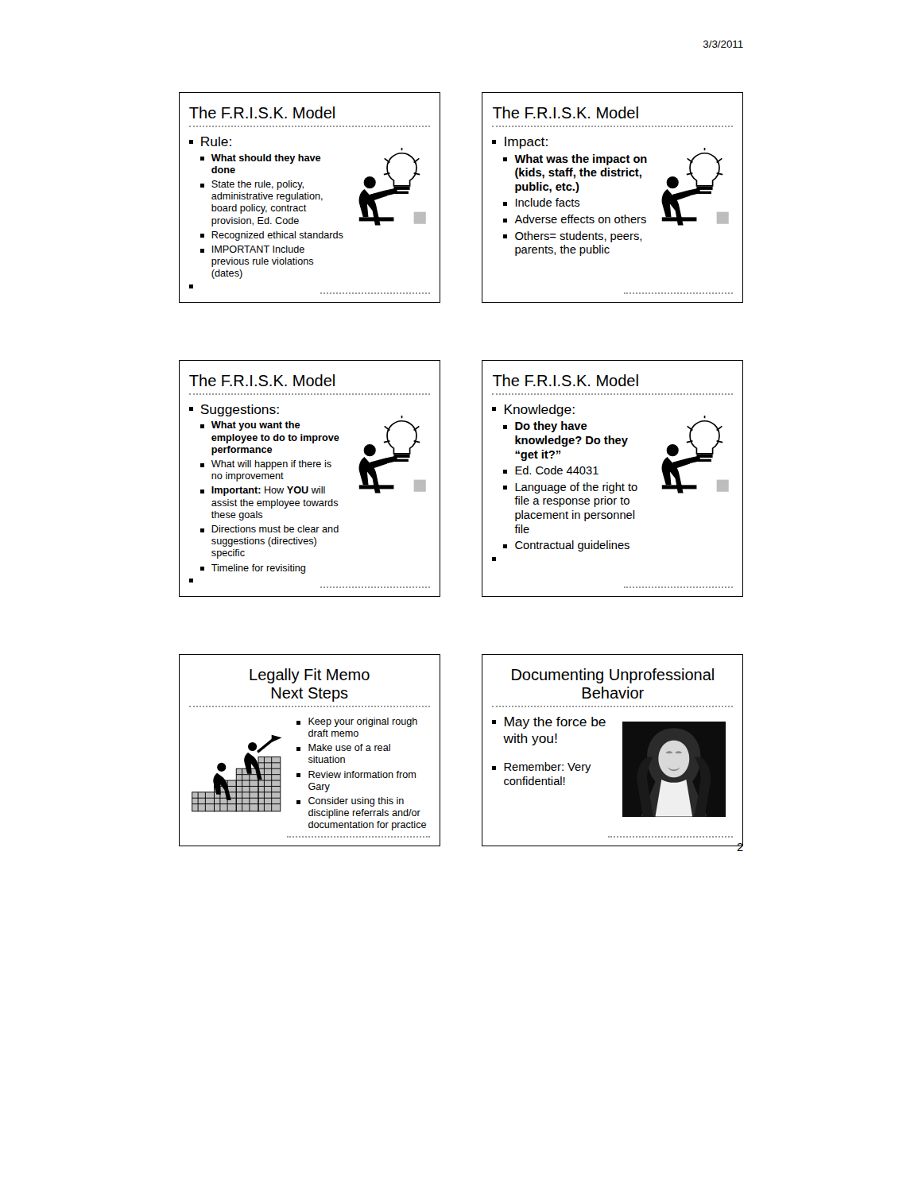3/3/2011
The F.R.I.S.K. Model
Rule:
What should they have done
State the rule, policy, administrative regulation, board policy, contract provision, Ed. Code
Recognized ethical standards
IMPORTANT Include previous rule violations (dates)
The F.R.I.S.K. Model
Impact:
What was the impact on (kids, staff, the district, public, etc.)
Include facts
Adverse effects on others
Others= students, peers, parents, the public
The F.R.I.S.K. Model
Suggestions:
What you want the employee to do to improve performance
What will happen if there is no improvement
Important: How YOU will assist the employee towards these goals
Directions must be clear and suggestions (directives) specific
Timeline for revisiting
The F.R.I.S.K. Model
Knowledge:
Do they have knowledge? Do they “get it?”
Ed. Code 44031
Language of the right to file a response prior to placement in personnel file
Contractual guidelines
Legally Fit Memo
Next Steps
Keep your original rough draft memo
Make use of a real situation
Review information from Gary
Consider using this in discipline referrals and/or documentation for practice
Documenting Unprofessional Behavior
May the force be with you!
Remember: Very confidential!
2